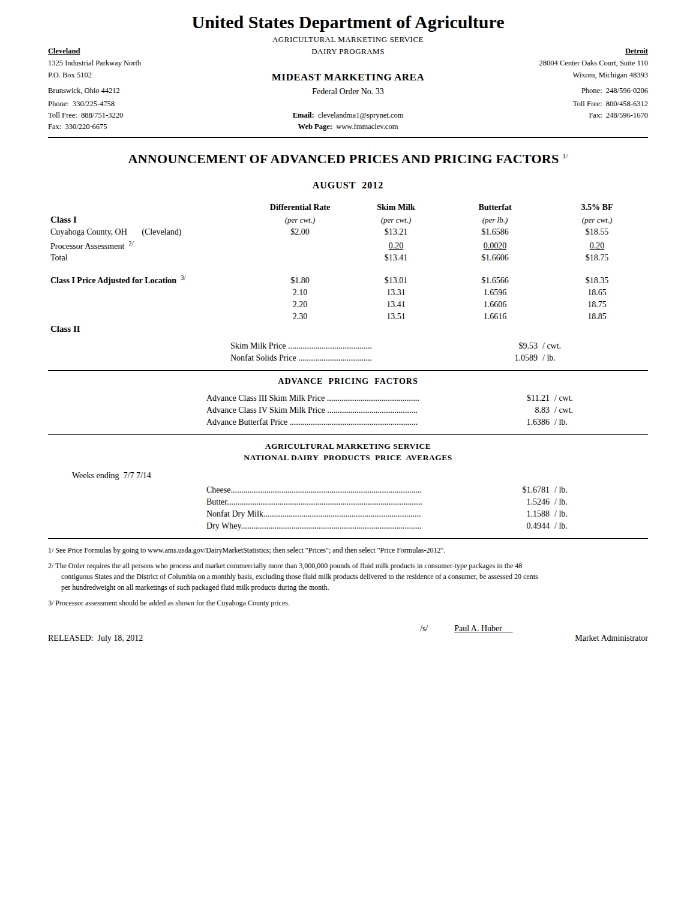United States Department of Agriculture
| | AGRICULTURAL MARKETING SERVICE | |
| Cleveland | DAIRY PROGRAMS | Detroit |
| 1325 Industrial Parkway North | | 28004 Center Oaks Court, Suite 110 |
| P.O. Box 5102 | MIDEAST MARKETING AREA | Wixom, Michigan 48393 |
| Brunswick, Ohio 44212 | Federal Order No. 33 | Phone: 248/596-0206 |
| Phone: 330/225-4758 | | Toll Free: 800/458-6312 |
| Toll Free: 888/751-3220 | Email: clevelandma1@sprynet.com | Fax: 248/596-1670 |
| Fax: 330/220-6675 | Web Page: www.fmmaclev.com | |
ANNOUNCEMENT OF ADVANCED PRICES AND PRICING FACTORS 1/
AUGUST 2012
| | Differential Rate | Skim Milk | Butterfat | 3.5% BF |
| Class I | (per cwt.) | (per cwt.) | (per lb.) | (per cwt.) |
| Cuyahoga County, OH (Cleveland) | $2.00 | $13.21 | $1.6586 | $18.55 |
| Processor Assessment 2/ | | 0.20 | 0.0020 | 0.20 |
| Total | | $13.41 | $1.6606 | $18.75 |
| Class I Price Adjusted for Location 3/ | $1.80 | $13.01 | $1.6566 | $18.35 |
| | 2.10 | 13.31 | 1.6596 | 18.65 |
| | 2.20 | 13.41 | 1.6606 | 18.75 |
| | 2.30 | 13.51 | 1.6616 | 18.85 |
| Class II | |
| | Skim Milk Price ........................................ | $9.53 | / cwt. |
| | Nonfat Solids Price ................................... | 1.0589 | / lb. |
ADVANCE PRICING FACTORS
| | Advance Class III Skim Milk Price ............................................ | $11.21 | / cwt. |
| | Advance Class IV Skim Milk Price ........................................... | 8.83 | / cwt. |
| | Advance Butterfat Price ............................................................. | 1.6386 | / lb. |
AGRICULTURAL MARKETING SERVICE
NATIONAL DAIRY PRODUCTS PRICE AVERAGES
Weeks ending 7/7 7/14
| | Cheese........................................................................................... | $1.6781 | / lb. |
| | Butter............................................................................................. | 1.5246 | / lb. |
| | Nonfat Dry Milk........................................................................... | 1.1588 | / lb. |
| | Dry Whey...................................................................................... | 0.4944 | / lb. |
1/ See Price Formulas by going to www.ams.usda.gov/DairyMarketStatistics; then select "Prices"; and then select "Price Formulas-2012".
2/ The Order requires the all persons who process and market commercially more than 3,000,000 pounds of fluid milk products in consumer-type packages in the 48 contiguous States and the District of Columbia on a monthly basis, excluding those fluid milk products delivered to the residence of a consumer, be assessed 20 cents per hundredweight on all marketings of such packaged fluid milk products during the month.
3/ Processor assessment should be added as shown for the Cuyahoga County prices.
| | /s/ Paul A. Huber |
| RELEASED: July 18, 2012 | Market Administrator |